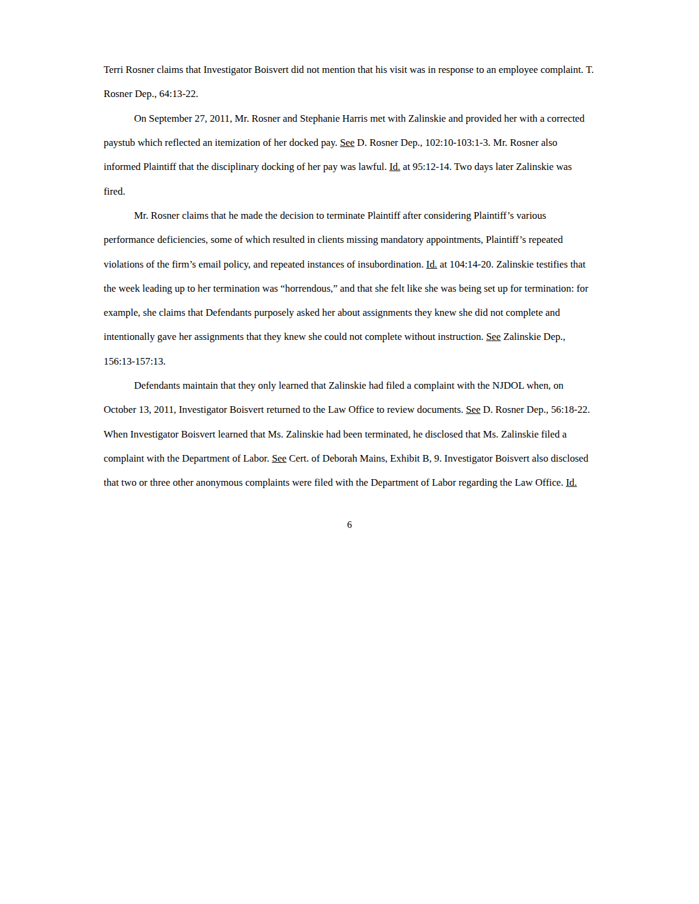Terri Rosner claims that Investigator Boisvert did not mention that his visit was in response to an employee complaint. T. Rosner Dep., 64:13-22.
On September 27, 2011, Mr. Rosner and Stephanie Harris met with Zalinskie and provided her with a corrected paystub which reflected an itemization of her docked pay. See D. Rosner Dep., 102:10-103:1-3. Mr. Rosner also informed Plaintiff that the disciplinary docking of her pay was lawful. Id. at 95:12-14. Two days later Zalinskie was fired.
Mr. Rosner claims that he made the decision to terminate Plaintiff after considering Plaintiff’s various performance deficiencies, some of which resulted in clients missing mandatory appointments, Plaintiff’s repeated violations of the firm’s email policy, and repeated instances of insubordination. Id. at 104:14-20. Zalinskie testifies that the week leading up to her termination was “horrendous,” and that she felt like she was being set up for termination: for example, she claims that Defendants purposely asked her about assignments they knew she did not complete and intentionally gave her assignments that they knew she could not complete without instruction. See Zalinskie Dep., 156:13-157:13.
Defendants maintain that they only learned that Zalinskie had filed a complaint with the NJDOL when, on October 13, 2011, Investigator Boisvert returned to the Law Office to review documents. See D. Rosner Dep., 56:18-22. When Investigator Boisvert learned that Ms. Zalinskie had been terminated, he disclosed that Ms. Zalinskie filed a complaint with the Department of Labor. See Cert. of Deborah Mains, Exhibit B, 9. Investigator Boisvert also disclosed that two or three other anonymous complaints were filed with the Department of Labor regarding the Law Office. Id.
6